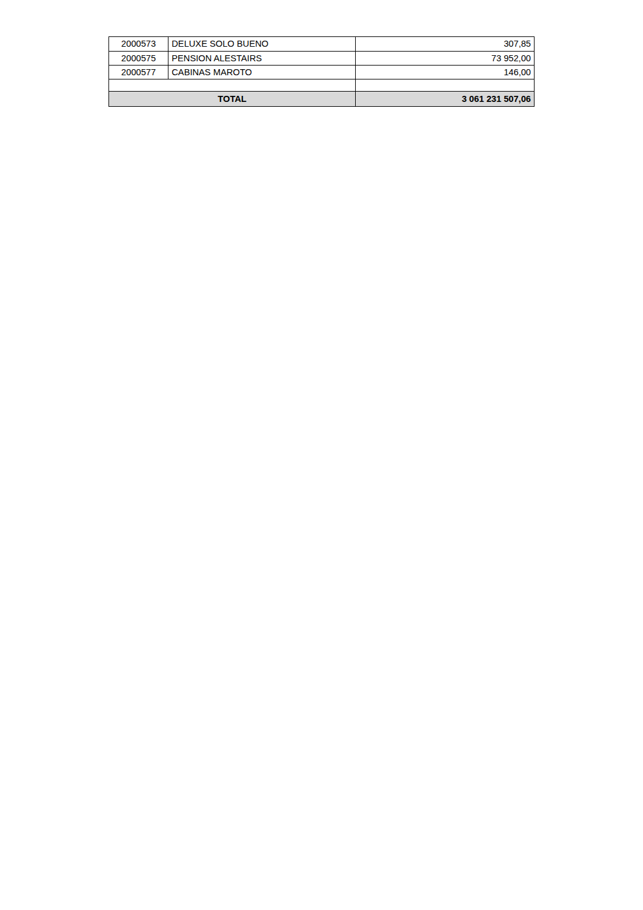| 2000573 | DELUXE SOLO BUENO | 307,85 |
| 2000575 | PENSION ALESTAIRS | 73 952,00 |
| 2000577 | CABINAS MAROTO | 146,00 |
| TOTAL | 3 061 231 507,06 |